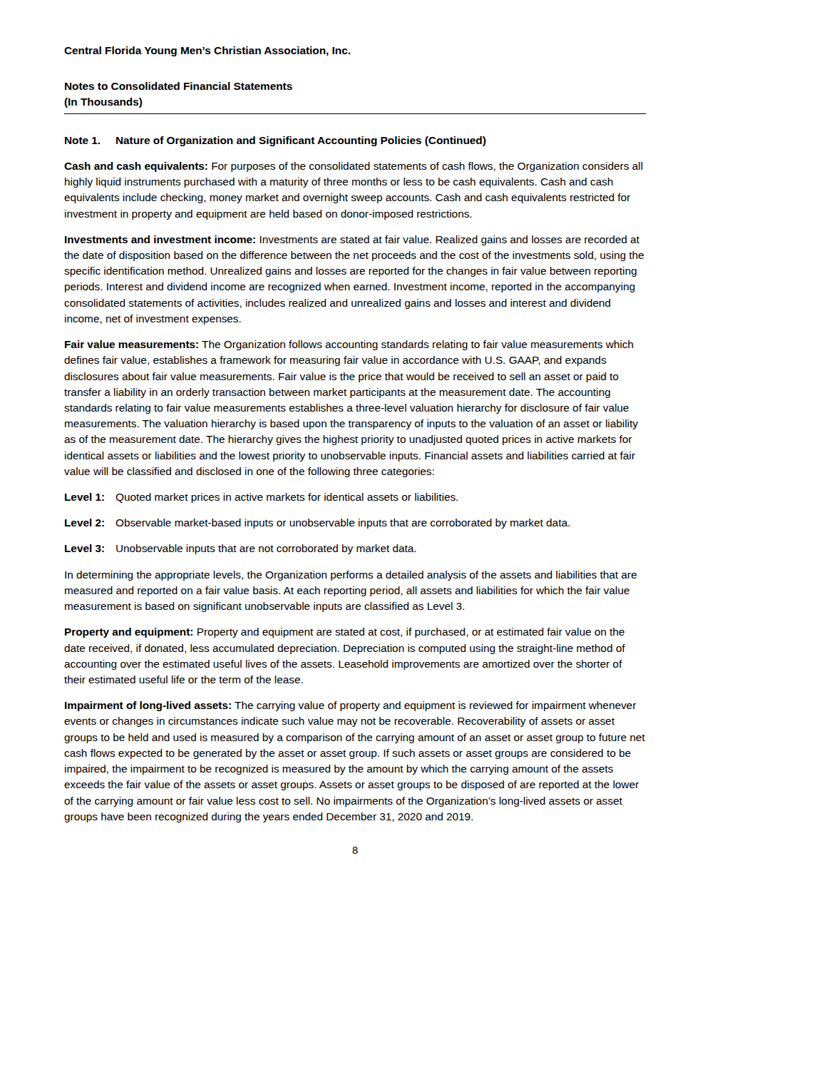Central Florida Young Men’s Christian Association, Inc.
Notes to Consolidated Financial Statements (In Thousands)
Note 1. Nature of Organization and Significant Accounting Policies (Continued)
Cash and cash equivalents: For purposes of the consolidated statements of cash flows, the Organization considers all highly liquid instruments purchased with a maturity of three months or less to be cash equivalents. Cash and cash equivalents include checking, money market and overnight sweep accounts. Cash and cash equivalents restricted for investment in property and equipment are held based on donor-imposed restrictions.
Investments and investment income: Investments are stated at fair value. Realized gains and losses are recorded at the date of disposition based on the difference between the net proceeds and the cost of the investments sold, using the specific identification method. Unrealized gains and losses are reported for the changes in fair value between reporting periods. Interest and dividend income are recognized when earned. Investment income, reported in the accompanying consolidated statements of activities, includes realized and unrealized gains and losses and interest and dividend income, net of investment expenses.
Fair value measurements: The Organization follows accounting standards relating to fair value measurements which defines fair value, establishes a framework for measuring fair value in accordance with U.S. GAAP, and expands disclosures about fair value measurements. Fair value is the price that would be received to sell an asset or paid to transfer a liability in an orderly transaction between market participants at the measurement date. The accounting standards relating to fair value measurements establishes a three-level valuation hierarchy for disclosure of fair value measurements. The valuation hierarchy is based upon the transparency of inputs to the valuation of an asset or liability as of the measurement date. The hierarchy gives the highest priority to unadjusted quoted prices in active markets for identical assets or liabilities and the lowest priority to unobservable inputs. Financial assets and liabilities carried at fair value will be classified and disclosed in one of the following three categories:
Level 1: Quoted market prices in active markets for identical assets or liabilities.
Level 2: Observable market-based inputs or unobservable inputs that are corroborated by market data.
Level 3: Unobservable inputs that are not corroborated by market data.
In determining the appropriate levels, the Organization performs a detailed analysis of the assets and liabilities that are measured and reported on a fair value basis. At each reporting period, all assets and liabilities for which the fair value measurement is based on significant unobservable inputs are classified as Level 3.
Property and equipment: Property and equipment are stated at cost, if purchased, or at estimated fair value on the date received, if donated, less accumulated depreciation. Depreciation is computed using the straight-line method of accounting over the estimated useful lives of the assets. Leasehold improvements are amortized over the shorter of their estimated useful life or the term of the lease.
Impairment of long-lived assets: The carrying value of property and equipment is reviewed for impairment whenever events or changes in circumstances indicate such value may not be recoverable. Recoverability of assets or asset groups to be held and used is measured by a comparison of the carrying amount of an asset or asset group to future net cash flows expected to be generated by the asset or asset group. If such assets or asset groups are considered to be impaired, the impairment to be recognized is measured by the amount by which the carrying amount of the assets exceeds the fair value of the assets or asset groups. Assets or asset groups to be disposed of are reported at the lower of the carrying amount or fair value less cost to sell. No impairments of the Organization’s long-lived assets or asset groups have been recognized during the years ended December 31, 2020 and 2019.
8